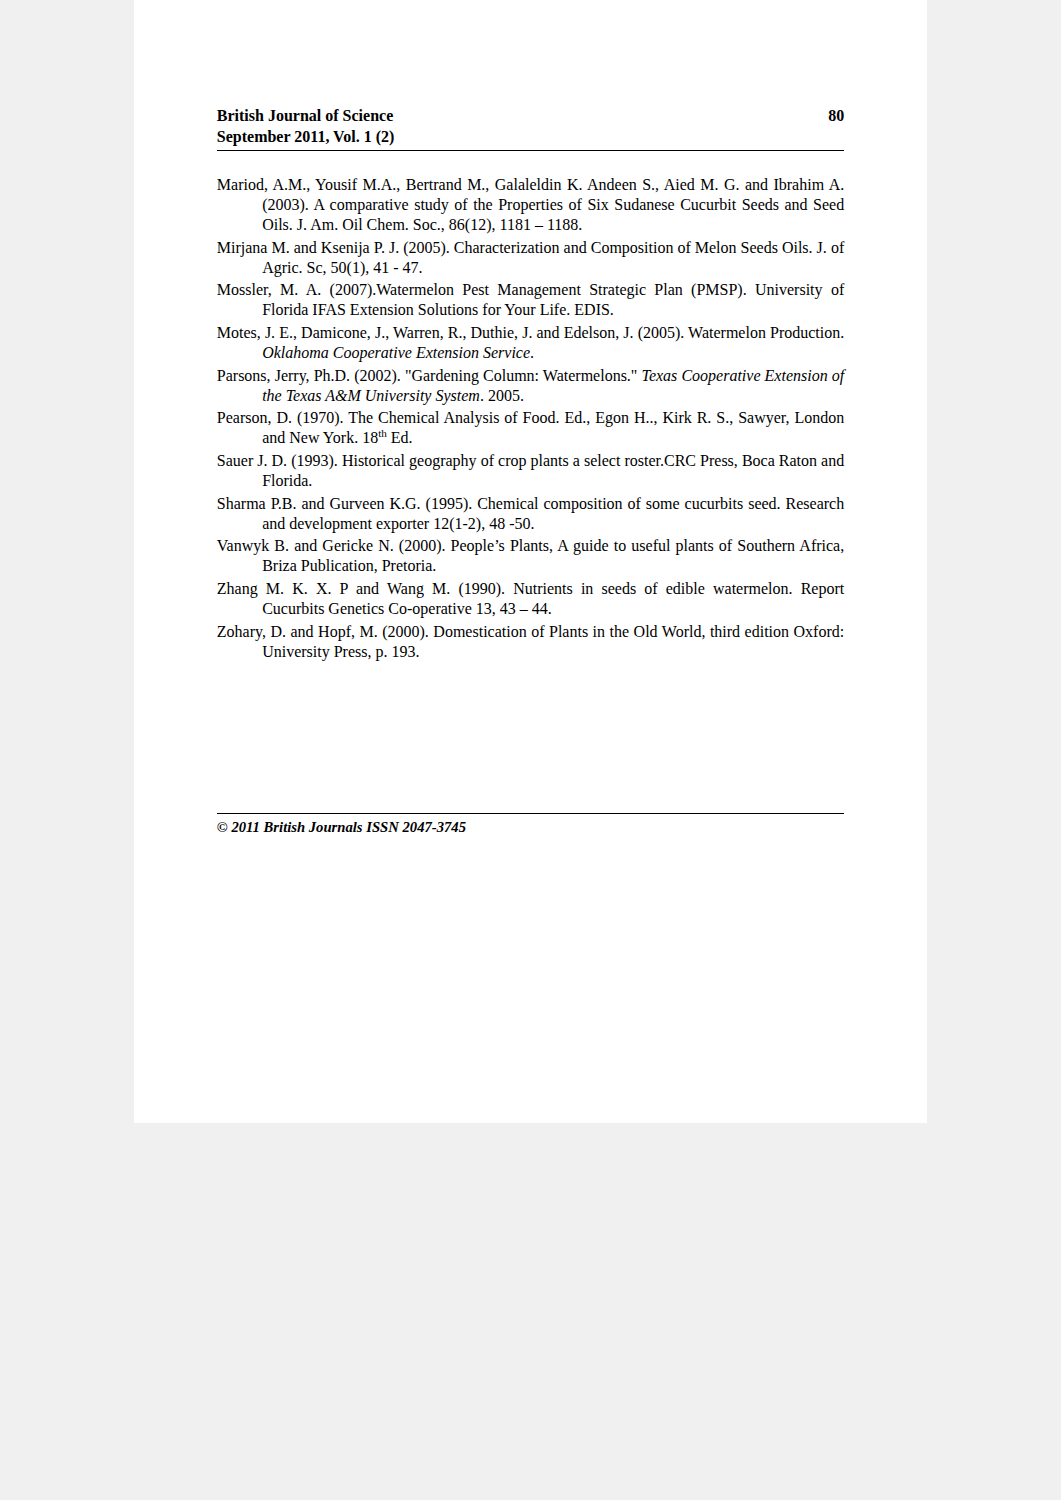British Journal of Science
September 2011, Vol. 1 (2)
80
Mariod, A.M., Yousif M.A., Bertrand M., Galaleldin K. Andeen S., Aied M. G. and Ibrahim A. (2003). A comparative study of the Properties of Six Sudanese Cucurbit Seeds and Seed Oils. J. Am. Oil Chem. Soc., 86(12), 1181 – 1188.
Mirjana M. and Ksenija P. J. (2005). Characterization and Composition of Melon Seeds Oils. J. of Agric. Sc, 50(1), 41 - 47.
Mossler, M. A. (2007).Watermelon Pest Management Strategic Plan (PMSP). University of Florida IFAS Extension Solutions for Your Life. EDIS.
Motes, J. E., Damicone, J., Warren, R., Duthie, J. and Edelson, J. (2005). Watermelon Production. Oklahoma Cooperative Extension Service.
Parsons, Jerry, Ph.D. (2002). "Gardening Column: Watermelons." Texas Cooperative Extension of the Texas A&M University System. 2005.
Pearson, D. (1970). The Chemical Analysis of Food. Ed., Egon H.., Kirk R. S., Sawyer, London and New York. 18th Ed.
Sauer J. D. (1993). Historical geography of crop plants a select roster.CRC Press, Boca Raton and Florida.
Sharma P.B. and Gurveen K.G. (1995). Chemical composition of some cucurbits seed. Research and development exporter 12(1-2), 48 -50.
Vanwyk B. and Gericke N. (2000). People’s Plants, A guide to useful plants of Southern Africa, Briza Publication, Pretoria.
Zhang M. K. X. P and Wang M. (1990). Nutrients in seeds of edible watermelon. Report Cucurbits Genetics Co-operative 13, 43 – 44.
Zohary, D. and Hopf, M. (2000). Domestication of Plants in the Old World, third edition Oxford: University Press, p. 193.
© 2011 British Journals ISSN 2047-3745